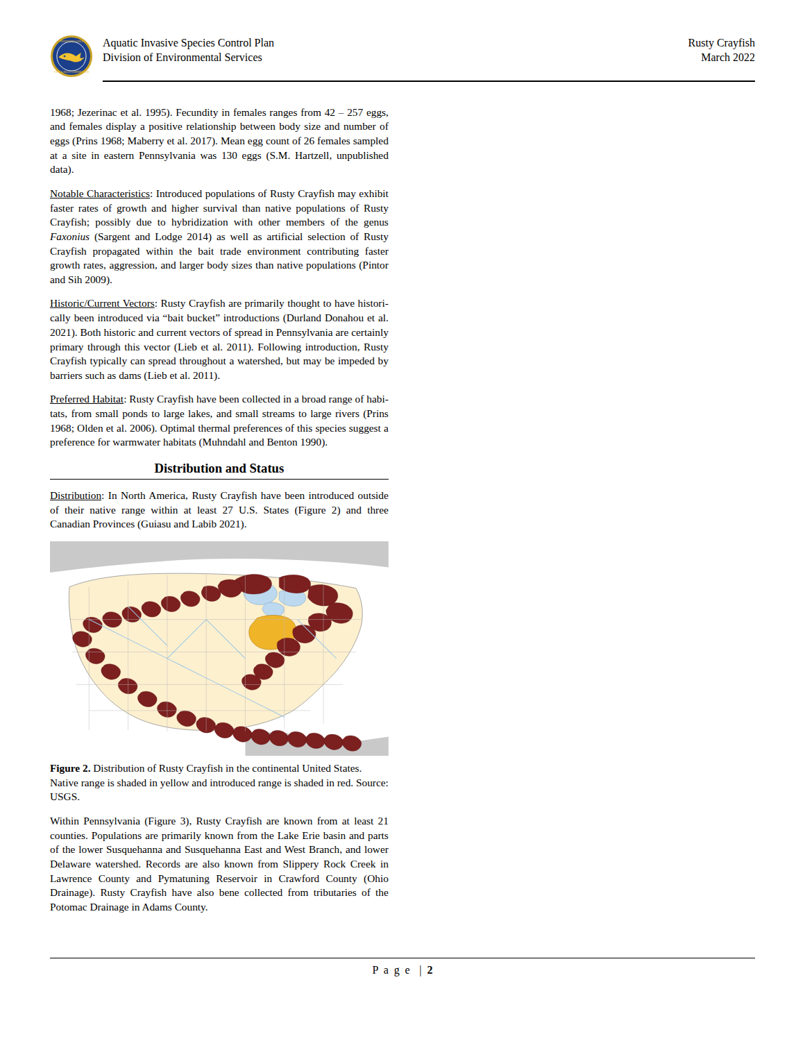PENNSYLVANIA FISH & BOAT COMMISSION
Aquatic Invasive Species Control Plan
Division of Environmental Services
Rusty Crayfish
March 2022
1968; Jezerinac et al. 1995). Fecundity in females ranges from 42 – 257 eggs, and females display a positive relationship between body size and number of eggs (Prins 1968; Maberry et al. 2017). Mean egg count of 26 females sampled at a site in eastern Pennsylvania was 130 eggs (S.M. Hartzell, unpublished data).
Notable Characteristics: Introduced populations of Rusty Crayfish may exhibit faster rates of growth and higher survival than native populations of Rusty Crayfish; possibly due to hybridization with other members of the genus Faxonius (Sargent and Lodge 2014) as well as artificial selection of Rusty Crayfish propagated within the bait trade environment contributing faster growth rates, aggression, and larger body sizes than native populations (Pintor and Sih 2009).
Historic/Current Vectors: Rusty Crayfish are primarily thought to have historically been introduced via “bait bucket” introductions (Durland Donahou et al. 2021). Both historic and current vectors of spread in Pennsylvania are certainly primary through this vector (Lieb et al. 2011). Following introduction, Rusty Crayfish typically can spread throughout a watershed, but may be impeded by barriers such as dams (Lieb et al. 2011).
Preferred Habitat: Rusty Crayfish have been collected in a broad range of habitats, from small ponds to large lakes, and small streams to large rivers (Prins 1968; Olden et al. 2006). Optimal thermal preferences of this species suggest a preference for warmwater habitats (Muhndahl and Benton 1990).
Distribution and Status
Distribution: In North America, Rusty Crayfish have been introduced outside of their native range within at least 27 U.S. States (Figure 2) and three Canadian Provinces (Guiasu and Labib 2021).
Figure 2. Distribution of Rusty Crayfish in the continental United States. Native range is shaded in yellow and introduced range is shaded in red. Source: USGS.
Within Pennsylvania (Figure 3), Rusty Crayfish are known from at least 21 counties. Populations are primarily known from the Lake Erie basin and parts of the lower Susquehanna and Susquehanna East and West Branch, and lower Delaware watershed. Records are also known from Slippery Rock Creek in Lawrence County and Pymatuning Reservoir in Crawford County (Ohio Drainage). Rusty Crayfish have also bene collected from tributaries of the Potomac Drainage in Adams County.
P a g e | 2